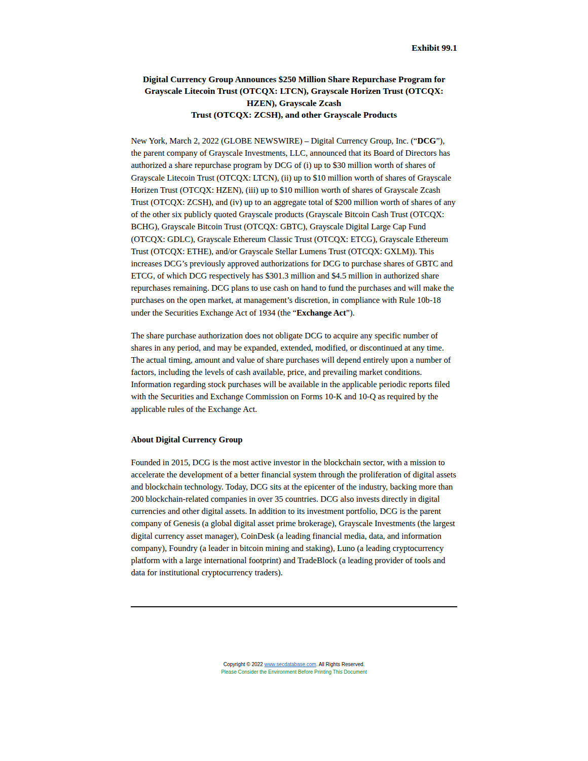Exhibit 99.1
Digital Currency Group Announces $250 Million Share Repurchase Program for
Grayscale Litecoin Trust (OTCQX: LTCN), Grayscale Horizen Trust (OTCQX: HZEN), Grayscale Zcash
Trust (OTCQX: ZCSH), and other Grayscale Products
New York, March 2, 2022 (GLOBE NEWSWIRE) – Digital Currency Group, Inc. (“DCG”), the parent company of Grayscale Investments, LLC, announced that its Board of Directors has authorized a share repurchase program by DCG of (i) up to $30 million worth of shares of Grayscale Litecoin Trust (OTCQX: LTCN), (ii) up to $10 million worth of shares of Grayscale Horizen Trust (OTCQX: HZEN), (iii) up to $10 million worth of shares of Grayscale Zcash Trust (OTCQX: ZCSH), and (iv) up to an aggregate total of $200 million worth of shares of any of the other six publicly quoted Grayscale products (Grayscale Bitcoin Cash Trust (OTCQX: BCHG), Grayscale Bitcoin Trust (OTCQX: GBTC), Grayscale Digital Large Cap Fund (OTCQX: GDLC), Grayscale Ethereum Classic Trust (OTCQX: ETCG), Grayscale Ethereum Trust (OTCQX: ETHE), and/or Grayscale Stellar Lumens Trust (OTCQX: GXLM)). This increases DCG’s previously approved authorizations for DCG to purchase shares of GBTC and ETCG, of which DCG respectively has $301.3 million and $4.5 million in authorized share repurchases remaining. DCG plans to use cash on hand to fund the purchases and will make the purchases on the open market, at management’s discretion, in compliance with Rule 10b-18 under the Securities Exchange Act of 1934 (the “Exchange Act”).
The share purchase authorization does not obligate DCG to acquire any specific number of shares in any period, and may be expanded, extended, modified, or discontinued at any time. The actual timing, amount and value of share purchases will depend entirely upon a number of factors, including the levels of cash available, price, and prevailing market conditions. Information regarding stock purchases will be available in the applicable periodic reports filed with the Securities and Exchange Commission on Forms 10-K and 10-Q as required by the applicable rules of the Exchange Act.
About Digital Currency Group
Founded in 2015, DCG is the most active investor in the blockchain sector, with a mission to accelerate the development of a better financial system through the proliferation of digital assets and blockchain technology. Today, DCG sits at the epicenter of the industry, backing more than 200 blockchain-related companies in over 35 countries. DCG also invests directly in digital currencies and other digital assets. In addition to its investment portfolio, DCG is the parent company of Genesis (a global digital asset prime brokerage), Grayscale Investments (the largest digital currency asset manager), CoinDesk (a leading financial media, data, and information company), Foundry (a leader in bitcoin mining and staking), Luno (a leading cryptocurrency platform with a large international footprint) and TradeBlock (a leading provider of tools and data for institutional cryptocurrency traders).
Copyright © 2022 www.secdatabase.com. All Rights Reserved.
Please Consider the Environment Before Printing This Document